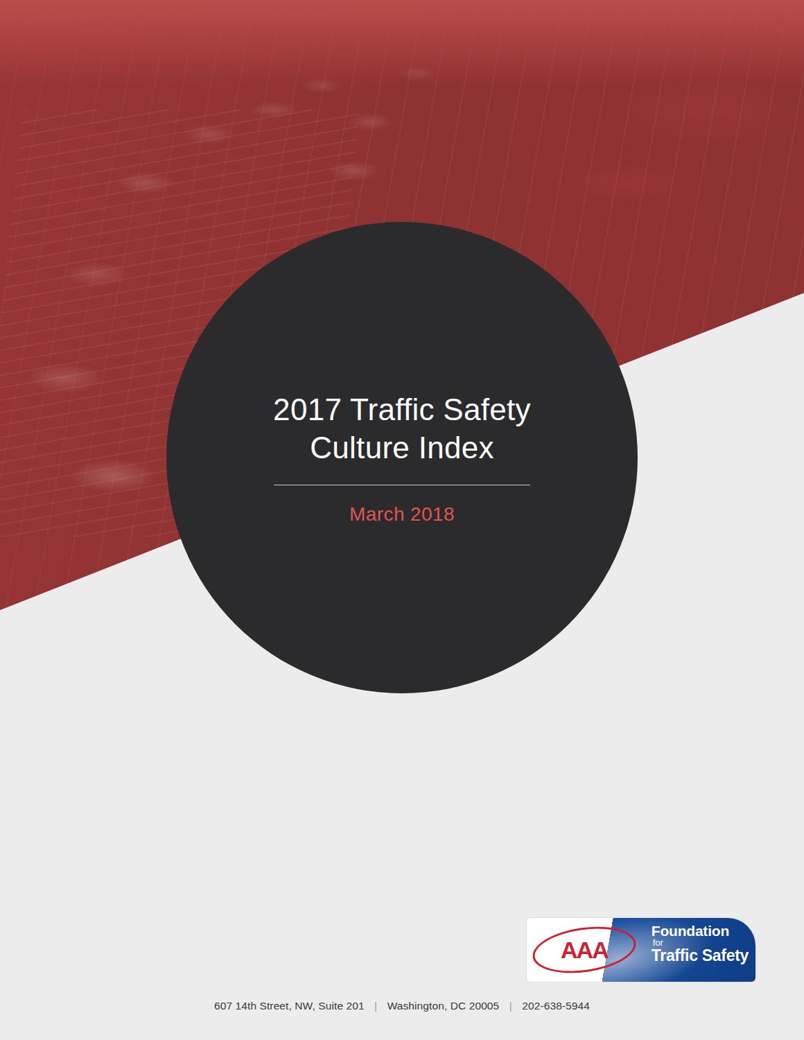2017 Traffic Safety
Culture Index
March 2018
AAA
Foundation
for
Traffic Safety
607 14th Street, NW, Suite 201 | Washington, DC 20005 | 202-638-5944